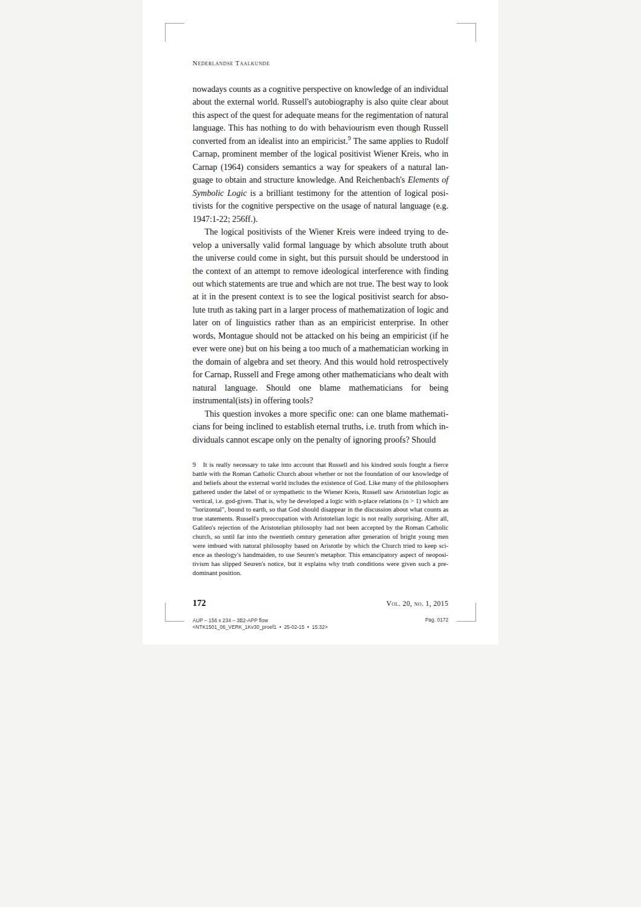Nederlandse Taalkunde
nowadays counts as a cognitive perspective on knowledge of an individual about the external world. Russell's autobiography is also quite clear about this aspect of the quest for adequate means for the regimentation of natural language. This has nothing to do with behaviourism even though Russell converted from an idealist into an empiricist.9 The same applies to Rudolf Carnap, prominent member of the logical positivist Wiener Kreis, who in Carnap (1964) considers semantics a way for speakers of a natural language to obtain and structure knowledge. And Reichenbach's Elements of Symbolic Logic is a brilliant testimony for the attention of logical positivists for the cognitive perspective on the usage of natural language (e.g. 1947:1-22; 256ff.).
The logical positivists of the Wiener Kreis were indeed trying to develop a universally valid formal language by which absolute truth about the universe could come in sight, but this pursuit should be understood in the context of an attempt to remove ideological interference with finding out which statements are true and which are not true. The best way to look at it in the present context is to see the logical positivist search for absolute truth as taking part in a larger process of mathematization of logic and later on of linguistics rather than as an empiricist enterprise. In other words, Montague should not be attacked on his being an empiricist (if he ever were one) but on his being a too much of a mathematician working in the domain of algebra and set theory. And this would hold retrospectively for Carnap, Russell and Frege among other mathematicians who dealt with natural language. Should one blame mathematicians for being instrumental(ists) in offering tools?
This question invokes a more specific one: can one blame mathematicians for being inclined to establish eternal truths, i.e. truth from which individuals cannot escape only on the penalty of ignoring proofs? Should
9 It is really necessary to take into account that Russell and his kindred souls fought a fierce battle with the Roman Catholic Church about whether or not the foundation of our knowledge of and beliefs about the external world includes the existence of God. Like many of the philosophers gathered under the label of or sympathetic to the Wiener Kreis, Russell saw Aristotelian logic as vertical, i.e. god-given. That is, why he developed a logic with n-place relations (n > 1) which are "horizontal", bound to earth, so that God should disappear in the discussion about what counts as true statements. Russell's preoccupation with Aristotelian logic is not really surprising. After all, Galileo's rejection of the Aristotelian philosophy had not been accepted by the Roman Catholic church, so until far into the twentieth century generation after generation of bright young men were imbued with natural philosophy based on Aristotle by which the Church tried to keep science as theology's handmaiden, to use Seuren's metaphor. This emancipatory aspect of neopositivism has slipped Seuren's notice, but it explains why truth conditions were given such a predominant position.
172 Vol. 20, no. 1, 2015
AUP – 156 x 234 – 3B2-APP flow
<NTK1501_06_VERK_1Kv30_proef1 • 25-02-15 • 15:32> Pag. 0172